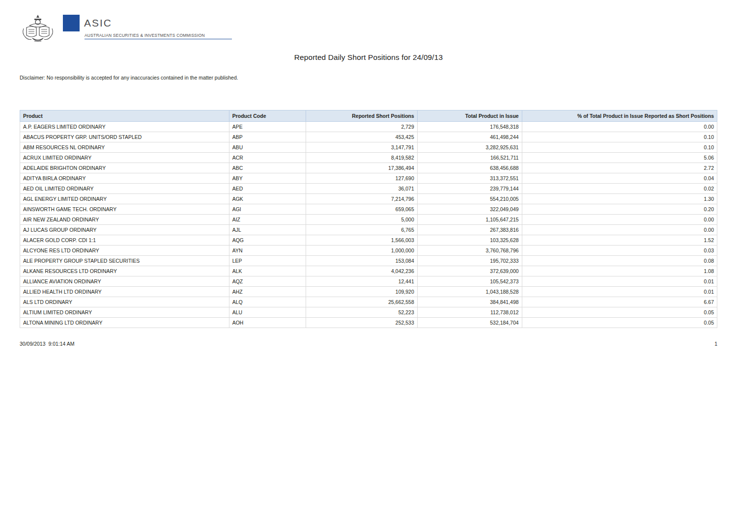ASIC
AUSTRALIAN SECURITIES & INVESTMENTS COMMISSION
Reported Daily Short Positions for 24/09/13
Disclaimer: No responsibility is accepted for any inaccuracies contained in the matter published.
| Product | Product Code | Reported Short Positions | Total Product in Issue | % of Total Product in Issue Reported as Short Positions |
| --- | --- | --- | --- | --- |
| A.P. EAGERS LIMITED ORDINARY | APE | 2,729 | 176,548,318 | 0.00 |
| ABACUS PROPERTY GRP. UNITS/ORD STAPLED | ABP | 453,425 | 461,498,244 | 0.10 |
| ABM RESOURCES NL ORDINARY | ABU | 3,147,791 | 3,282,925,631 | 0.10 |
| ACRUX LIMITED ORDINARY | ACR | 8,419,582 | 166,521,711 | 5.06 |
| ADELAIDE BRIGHTON ORDINARY | ABC | 17,386,494 | 638,456,688 | 2.72 |
| ADITYA BIRLA ORDINARY | ABY | 127,690 | 313,372,551 | 0.04 |
| AED OIL LIMITED ORDINARY | AED | 36,071 | 239,779,144 | 0.02 |
| AGL ENERGY LIMITED ORDINARY | AGK | 7,214,796 | 554,210,005 | 1.30 |
| AINSWORTH GAME TECH. ORDINARY | AGI | 659,065 | 322,049,049 | 0.20 |
| AIR NEW ZEALAND ORDINARY | AIZ | 5,000 | 1,105,647,215 | 0.00 |
| AJ LUCAS GROUP ORDINARY | AJL | 6,765 | 267,383,816 | 0.00 |
| ALACER GOLD CORP. CDI 1:1 | AQG | 1,566,003 | 103,325,628 | 1.52 |
| ALCYONE RES LTD ORDINARY | AYN | 1,000,000 | 3,760,768,796 | 0.03 |
| ALE PROPERTY GROUP STAPLED SECURITIES | LEP | 153,084 | 195,702,333 | 0.08 |
| ALKANE RESOURCES LTD ORDINARY | ALK | 4,042,236 | 372,639,000 | 1.08 |
| ALLIANCE AVIATION ORDINARY | AQZ | 12,441 | 105,542,373 | 0.01 |
| ALLIED HEALTH LTD ORDINARY | AHZ | 109,920 | 1,043,188,528 | 0.01 |
| ALS LTD ORDINARY | ALQ | 25,662,558 | 384,841,498 | 6.67 |
| ALTIUM LIMITED ORDINARY | ALU | 52,223 | 112,738,012 | 0.05 |
| ALTONA MINING LTD ORDINARY | AOH | 252,533 | 532,184,704 | 0.05 |
30/09/2013 9:01:14 AM 1